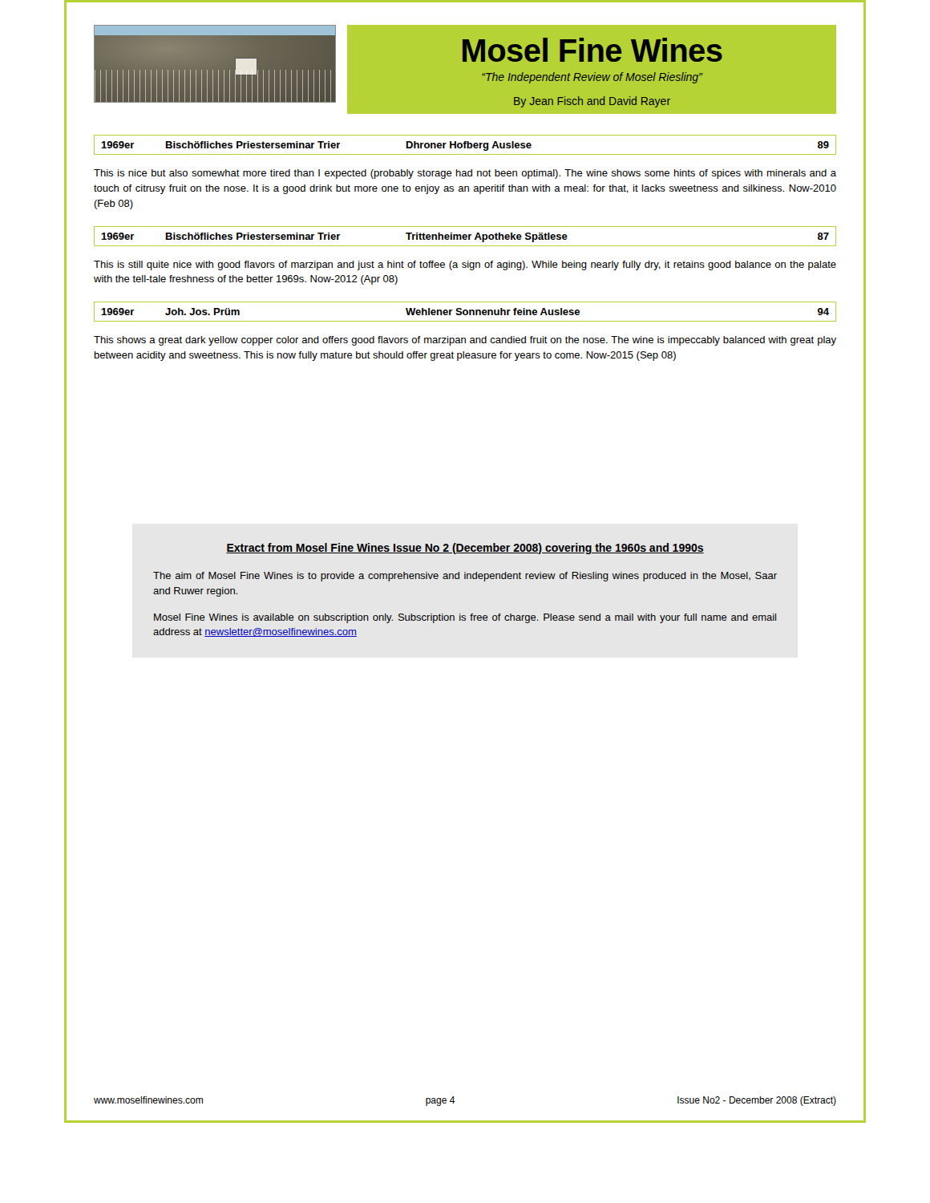Mosel Fine Wines
“The Independent Review of Mosel Riesling”
By Jean Fisch and David Rayer
1969er
Bischöfliches Priesterseminar Trier
Dhroner Hofberg Auslese
89
This is nice but also somewhat more tired than I expected (probably storage had not been optimal). The wine shows some hints of spices with minerals and a touch of citrusy fruit on the nose. It is a good drink but more one to enjoy as an aperitif than with a meal: for that, it lacks sweetness and silkiness. Now-2010 (Feb 08)
1969er
Bischöfliches Priesterseminar Trier
Trittenheimer Apotheke Spätlese
87
This is still quite nice with good flavors of marzipan and just a hint of toffee (a sign of aging). While being nearly fully dry, it retains good balance on the palate with the tell-tale freshness of the better 1969s. Now-2012 (Apr 08)
1969er
Joh. Jos. Prüm
Wehlener Sonnenuhr feine Auslese
94
This shows a great dark yellow copper color and offers good flavors of marzipan and candied fruit on the nose. The wine is impeccably balanced with great play between acidity and sweetness. This is now fully mature but should offer great pleasure for years to come. Now-2015 (Sep 08)
Extract from Mosel Fine Wines Issue No 2 (December 2008) covering the 1960s and 1990s
The aim of Mosel Fine Wines is to provide a comprehensive and independent review of Riesling wines produced in the Mosel, Saar and Ruwer region.
Mosel Fine Wines is available on subscription only. Subscription is free of charge. Please send a mail with your full name and email address at newsletter@moselfinewines.com
www.moselfinewines.com
page 4
Issue No2 - December 2008 (Extract)